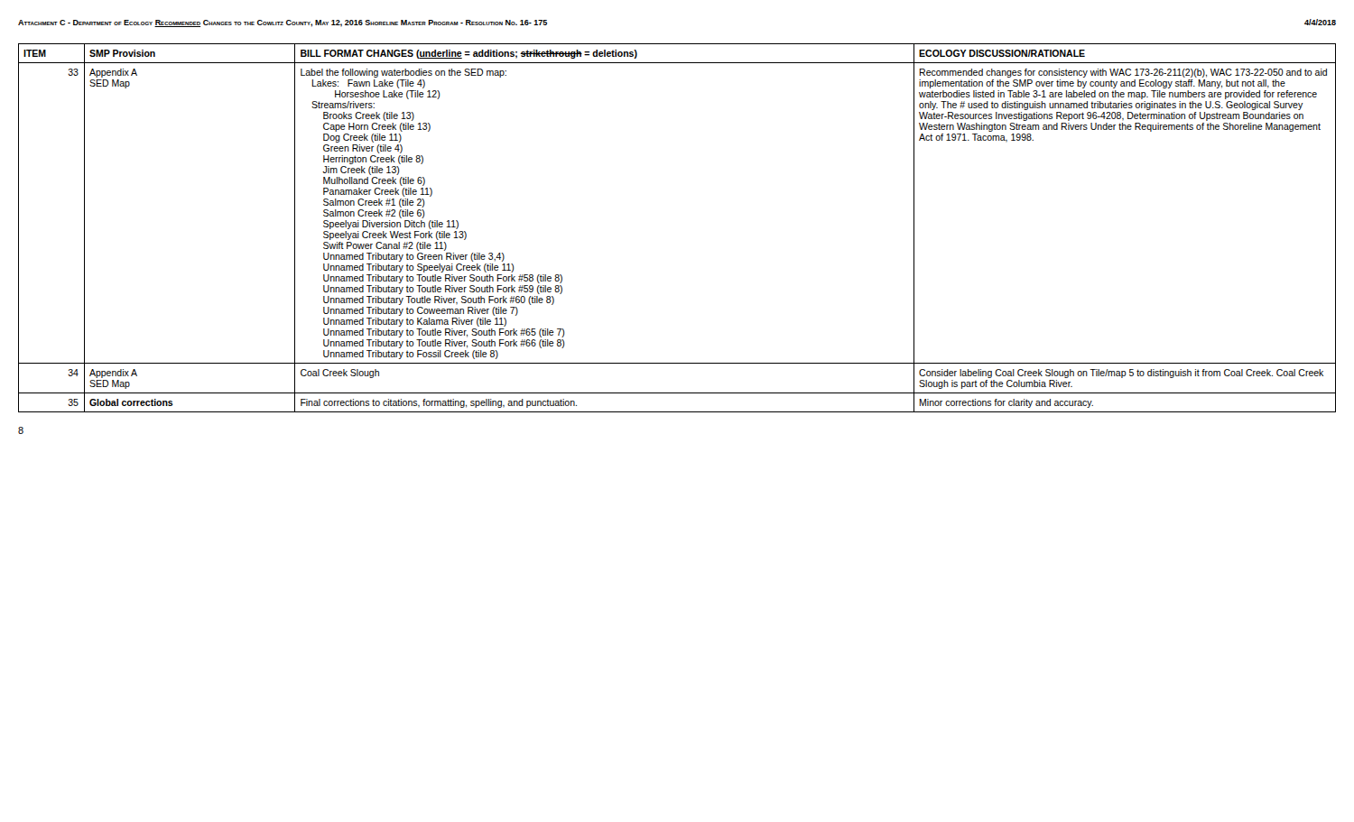Attachment C - Department of Ecology Recommended Changes to the Cowlitz County, May 12, 2016 Shoreline Master Program - Resolution No. 16- 175
4/4/2018
| ITEM | SMP Provision | BILL FORMAT CHANGES ( underline = additions; strikethrough = deletions) | ECOLOGY DISCUSSION/RATIONALE |
| --- | --- | --- | --- |
| 33 | Appendix A SED Map | Label the following waterbodies on the SED map: Lakes: Fawn Lake (Tile 4) Horseshoe Lake (Tile 12) Streams/rivers: Brooks Creek (tile 13) Cape Horn Creek (tile 13) Dog Creek (tile 11) Green River (tile 4) Herrington Creek (tile 8) Jim Creek (tile 13) Mulholland Creek (tile 6) Panamaker Creek (tile 11) Salmon Creek #1 (tile 2) Salmon Creek #2 (tile 6) Speelyai Diversion Ditch (tile 11) Speelyai Creek West Fork (tile 13) Swift Power Canal #2 (tile 11) Unnamed Tributary to Green River (tile 3,4) Unnamed Tributary to Speelyai Creek (tile 11) Unnamed Tributary to Toutle River South Fork #58 (tile 8) Unnamed Tributary to Toutle River South Fork #59 (tile 8) Unnamed Tributary Toutle River, South Fork #60 (tile 8) Unnamed Tributary to Coweeman River (tile 7) Unnamed Tributary to Kalama River (tile 11) Unnamed Tributary to Toutle River, South Fork #65 (tile 7) Unnamed Tributary to Toutle River, South Fork #66 (tile 8) Unnamed Tributary to Fossil Creek (tile 8) | Recommended changes for consistency with WAC 173-26-211(2)(b), WAC 173-22-050 and to aid implementation of the SMP over time by county and Ecology staff. Many, but not all, the waterbodies listed in Table 3-1 are labeled on the map. Tile numbers are provided for reference only. The # used to distinguish unnamed tributaries originates in the U.S. Geological Survey Water-Resources Investigations Report 96-4208, Determination of Upstream Boundaries on Western Washington Stream and Rivers Under the Requirements of the Shoreline Management Act of 1971. Tacoma, 1998. |
| 34 | Appendix A SED Map | Coal Creek Slough | Consider labeling Coal Creek Slough on Tile/map 5 to distinguish it from Coal Creek. Coal Creek Slough is part of the Columbia River. |
| 35 | Global corrections | Final corrections to citations, formatting, spelling, and punctuation. | Minor corrections for clarity and accuracy. |
8